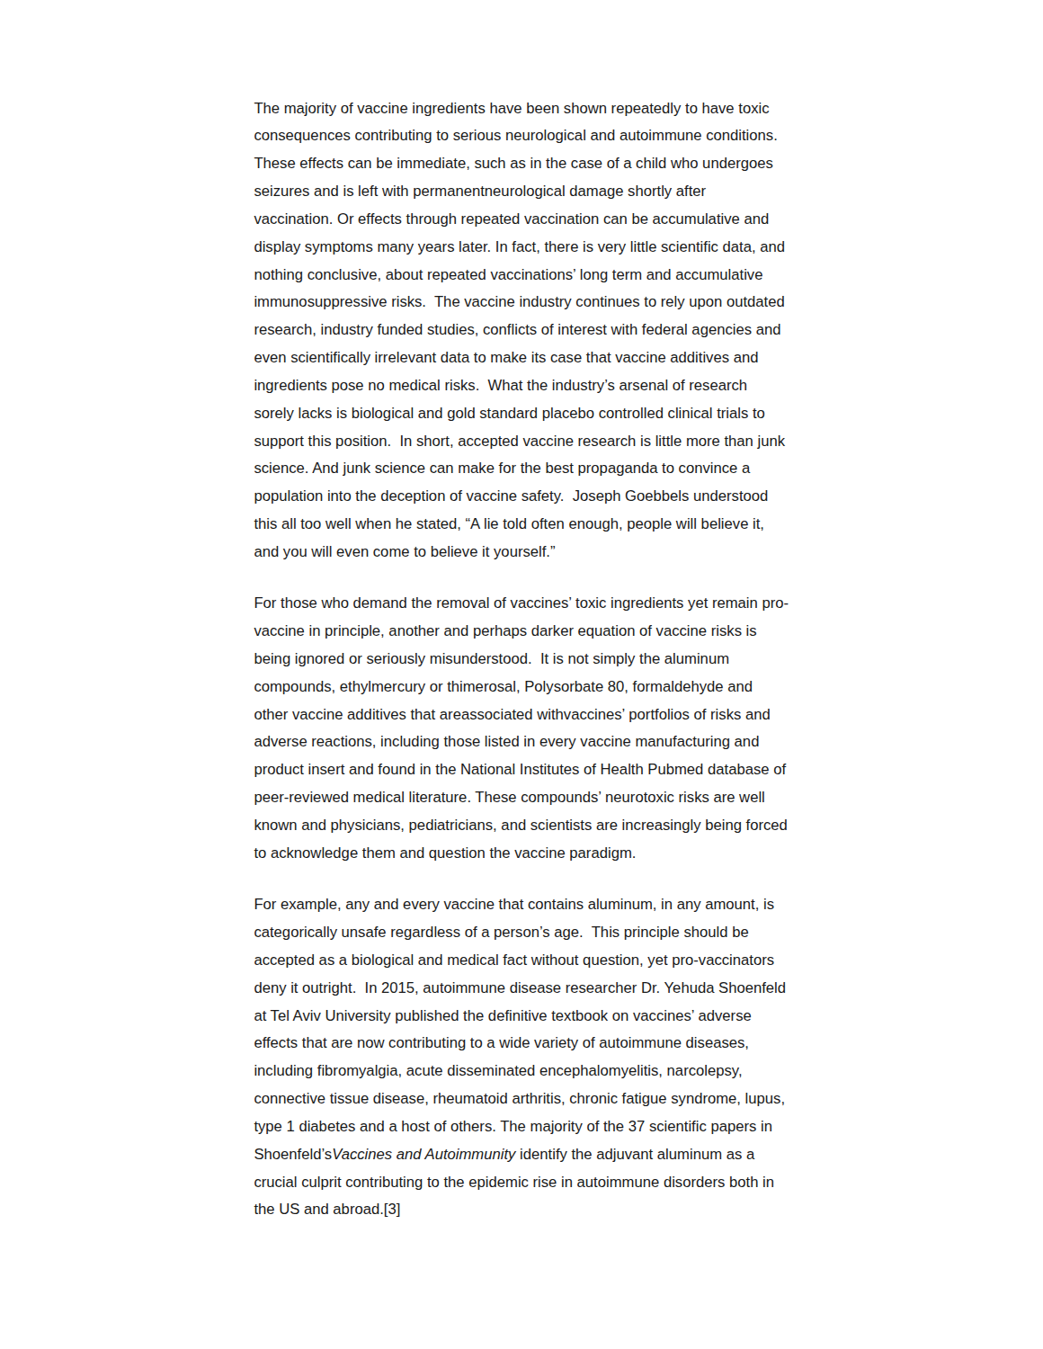The majority of vaccine ingredients have been shown repeatedly to have toxic consequences contributing to serious neurological and autoimmune conditions. These effects can be immediate, such as in the case of a child who undergoes seizures and is left with permanentneurological damage shortly after vaccination. Or effects through repeated vaccination can be accumulative and display symptoms many years later. In fact, there is very little scientific data, and nothing conclusive, about repeated vaccinations’ long term and accumulative immunosuppressive risks. The vaccine industry continues to rely upon outdated research, industry funded studies, conflicts of interest with federal agencies and even scientifically irrelevant data to make its case that vaccine additives and ingredients pose no medical risks. What the industry’s arsenal of research sorely lacks is biological and gold standard placebo controlled clinical trials to support this position. In short, accepted vaccine research is little more than junk science. And junk science can make for the best propaganda to convince a population into the deception of vaccine safety. Joseph Goebbels understood this all too well when he stated, “A lie told often enough, people will believe it, and you will even come to believe it yourself.”
For those who demand the removal of vaccines’ toxic ingredients yet remain pro-vaccine in principle, another and perhaps darker equation of vaccine risks is being ignored or seriously misunderstood. It is not simply the aluminum compounds, ethylmercury or thimerosal, Polysorbate 80, formaldehyde and other vaccine additives that areassociated withvaccines’ portfolios of risks and adverse reactions, including those listed in every vaccine manufacturing and product insert and found in the National Institutes of Health Pubmed database of peer-reviewed medical literature. These compounds’ neurotoxic risks are well known and physicians, pediatricians, and scientists are increasingly being forced to acknowledge them and question the vaccine paradigm.
For example, any and every vaccine that contains aluminum, in any amount, is categorically unsafe regardless of a person’s age. This principle should be accepted as a biological and medical fact without question, yet pro-vaccinators deny it outright. In 2015, autoimmune disease researcher Dr. Yehuda Shoenfeld at Tel Aviv University published the definitive textbook on vaccines’ adverse effects that are now contributing to a wide variety of autoimmune diseases, including fibromyalgia, acute disseminated encephalomyelitis, narcolepsy, connective tissue disease, rheumatoid arthritis, chronic fatigue syndrome, lupus, type 1 diabetes and a host of others. The majority of the 37 scientific papers in Shoenfeld’sVaccines and Autoimmunity identify the adjuvant aluminum as a crucial culprit contributing to the epidemic rise in autoimmune disorders both in the US and abroad.[3]